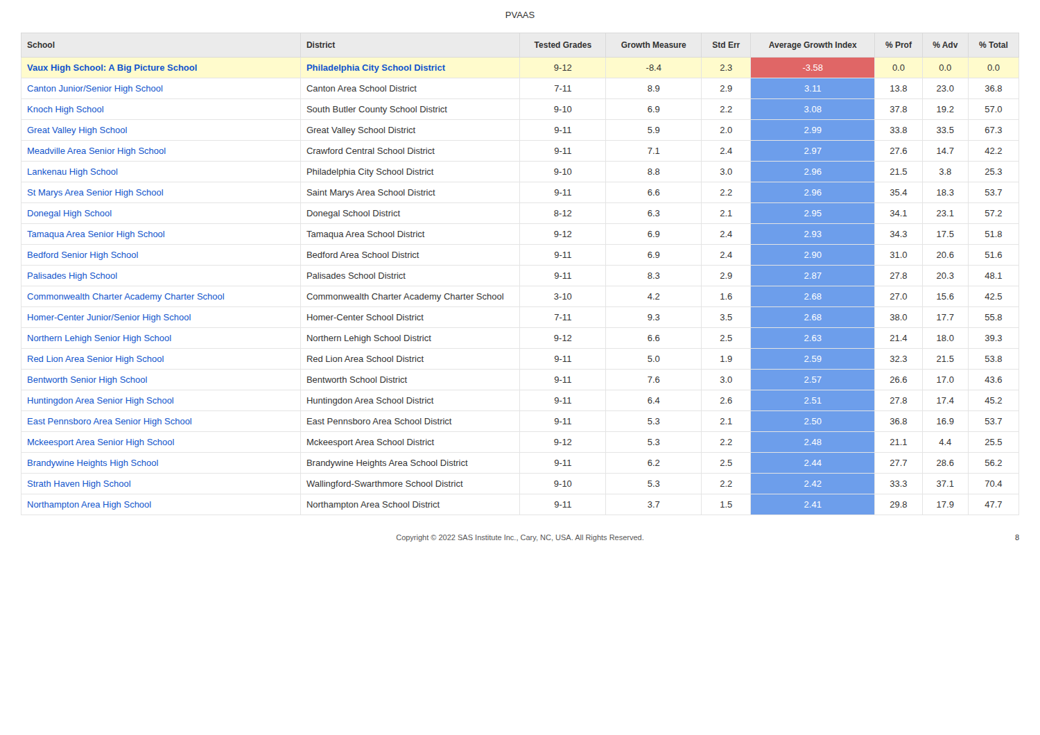PVAAS
| School | District | Tested Grades | Growth Measure | Std Err | Average Growth Index | % Prof | % Adv | % Total |
| --- | --- | --- | --- | --- | --- | --- | --- | --- |
| Vaux High School: A Big Picture School | Philadelphia City School District | 9-12 | -8.4 | 2.3 | -3.58 | 0.0 | 0.0 | 0.0 |
| Canton Junior/Senior High School | Canton Area School District | 7-11 | 8.9 | 2.9 | 3.11 | 13.8 | 23.0 | 36.8 |
| Knoch High School | South Butler County School District | 9-10 | 6.9 | 2.2 | 3.08 | 37.8 | 19.2 | 57.0 |
| Great Valley High School | Great Valley School District | 9-11 | 5.9 | 2.0 | 2.99 | 33.8 | 33.5 | 67.3 |
| Meadville Area Senior High School | Crawford Central School District | 9-11 | 7.1 | 2.4 | 2.97 | 27.6 | 14.7 | 42.2 |
| Lankenau High School | Philadelphia City School District | 9-10 | 8.8 | 3.0 | 2.96 | 21.5 | 3.8 | 25.3 |
| St Marys Area Senior High School | Saint Marys Area School District | 9-11 | 6.6 | 2.2 | 2.96 | 35.4 | 18.3 | 53.7 |
| Donegal High School | Donegal School District | 8-12 | 6.3 | 2.1 | 2.95 | 34.1 | 23.1 | 57.2 |
| Tamaqua Area Senior High School | Tamaqua Area School District | 9-12 | 6.9 | 2.4 | 2.93 | 34.3 | 17.5 | 51.8 |
| Bedford Senior High School | Bedford Area School District | 9-11 | 6.9 | 2.4 | 2.90 | 31.0 | 20.6 | 51.6 |
| Palisades High School | Palisades School District | 9-11 | 8.3 | 2.9 | 2.87 | 27.8 | 20.3 | 48.1 |
| Commonwealth Charter Academy Charter School | Commonwealth Charter Academy Charter School | 3-10 | 4.2 | 1.6 | 2.68 | 27.0 | 15.6 | 42.5 |
| Homer-Center Junior/Senior High School | Homer-Center School District | 7-11 | 9.3 | 3.5 | 2.68 | 38.0 | 17.7 | 55.8 |
| Northern Lehigh Senior High School | Northern Lehigh School District | 9-12 | 6.6 | 2.5 | 2.63 | 21.4 | 18.0 | 39.3 |
| Red Lion Area Senior High School | Red Lion Area School District | 9-11 | 5.0 | 1.9 | 2.59 | 32.3 | 21.5 | 53.8 |
| Bentworth Senior High School | Bentworth School District | 9-11 | 7.6 | 3.0 | 2.57 | 26.6 | 17.0 | 43.6 |
| Huntingdon Area Senior High School | Huntingdon Area School District | 9-11 | 6.4 | 2.6 | 2.51 | 27.8 | 17.4 | 45.2 |
| East Pennsboro Area Senior High School | East Pennsboro Area School District | 9-11 | 5.3 | 2.1 | 2.50 | 36.8 | 16.9 | 53.7 |
| Mckeesport Area Senior High School | Mckeesport Area School District | 9-12 | 5.3 | 2.2 | 2.48 | 21.1 | 4.4 | 25.5 |
| Brandywine Heights High School | Brandywine Heights Area School District | 9-11 | 6.2 | 2.5 | 2.44 | 27.7 | 28.6 | 56.2 |
| Strath Haven High School | Wallingford-Swarthmore School District | 9-10 | 5.3 | 2.2 | 2.42 | 33.3 | 37.1 | 70.4 |
| Northampton Area High School | Northampton Area School District | 9-11 | 3.7 | 1.5 | 2.41 | 29.8 | 17.9 | 47.7 |
Copyright © 2022 SAS Institute Inc., Cary, NC, USA. All Rights Reserved. 8